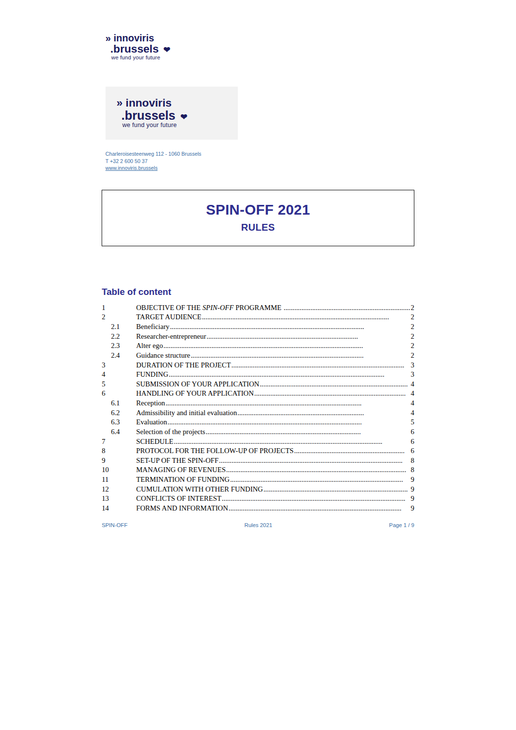» innoviris
.brussels ❤
we fund your future
» innoviris
.brussels ❤
we fund your future
Charleroisesteenweg 112 - 1060 Brussels
T +32 2 600 50 37
www.innoviris.brussels
SPIN-OFF 2021
RULES
Table of content
| 1 | OBJECTIVE OF THE SPIN-OFF PROGRAMME ....................................................................... 2 |
| 2 | TARGET AUDIENCE ......................................................................................................... 2 |
| 2.1 | Beneficiary ............................................................................................................. 2 |
| 2.2 | Researcher-entrepreneur ..................................................................................... 2 |
| 2.3 | Alter ego ................................................................................................................ 2 |
| 2.4 | Guidance structure ................................................................................................. 2 |
| 3 | DURATION OF THE PROJECT ................................................................................................. 3 |
| 4 | FUNDING ......................................................................................................................... 3 |
| 5 | SUBMISSION OF YOUR APPLICATION ................................................................................... 4 |
| 6 | HANDLING OF YOUR APPLICATION ..................................................................................... 4 |
| 6.1 | Reception .............................................................................................................. 4 |
| 6.2 | Admissibility and initial evaluation ....................................................................... 4 |
| 6.3 | Evaluation ............................................................................................................. 5 |
| 6.4 | Selection of the projects ....................................................................................... 6 |
| 7 | SCHEDULE ..................................................................................................................... 6 |
| 8 | PROTOCOL FOR THE FOLLOW-UP OF PROJECTS .............................................................. 6 |
| 9 | SET-UP OF THE SPIN-OFF ....................................................................................................... 8 |
| 10 | MANAGING OF REVENUES ..................................................................................................... 8 |
| 11 | TERMINATION OF FUNDING ................................................................................................. 9 |
| 12 | CUMULATION WITH OTHER FUNDING ................................................................................. 9 |
| 13 | CONFLICTS OF INTEREST ....................................................................................................... 9 |
| 14 | FORMS AND INFORMATION ................................................................................................. 9 |
SPIN-OFF
Rules 2021
Page 1 / 9